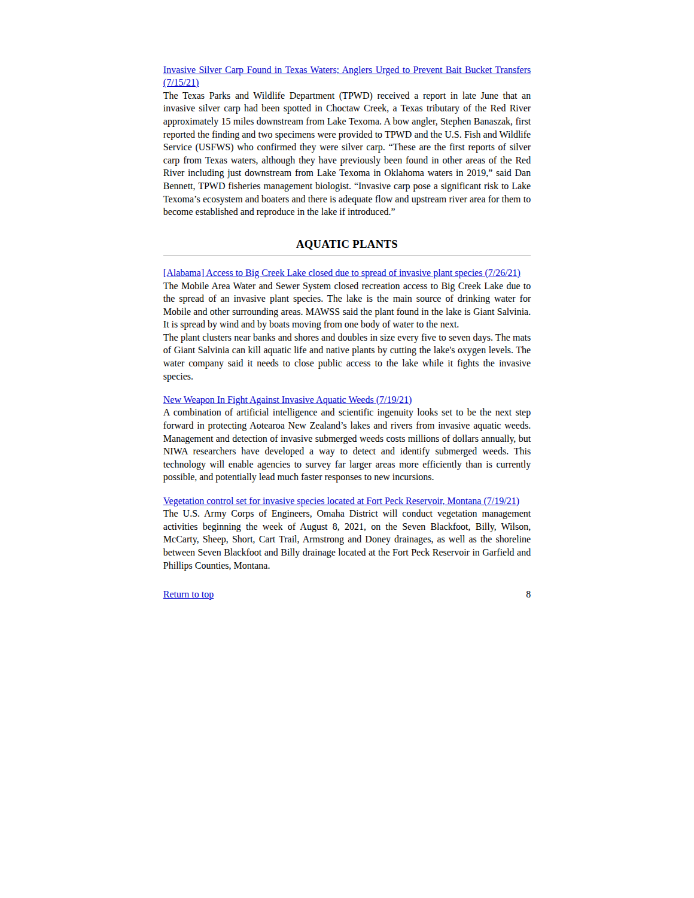Invasive Silver Carp Found in Texas Waters; Anglers Urged to Prevent Bait Bucket Transfers (7/15/21)
The Texas Parks and Wildlife Department (TPWD) received a report in late June that an invasive silver carp had been spotted in Choctaw Creek, a Texas tributary of the Red River approximately 15 miles downstream from Lake Texoma. A bow angler, Stephen Banaszak, first reported the finding and two specimens were provided to TPWD and the U.S. Fish and Wildlife Service (USFWS) who confirmed they were silver carp. “These are the first reports of silver carp from Texas waters, although they have previously been found in other areas of the Red River including just downstream from Lake Texoma in Oklahoma waters in 2019,” said Dan Bennett, TPWD fisheries management biologist. “Invasive carp pose a significant risk to Lake Texoma’s ecosystem and boaters and there is adequate flow and upstream river area for them to become established and reproduce in the lake if introduced.”
AQUATIC PLANTS
[Alabama] Access to Big Creek Lake closed due to spread of invasive plant species (7/26/21)
The Mobile Area Water and Sewer System closed recreation access to Big Creek Lake due to the spread of an invasive plant species. The lake is the main source of drinking water for Mobile and other surrounding areas. MAWSS said the plant found in the lake is Giant Salvinia. It is spread by wind and by boats moving from one body of water to the next.
The plant clusters near banks and shores and doubles in size every five to seven days. The mats of Giant Salvinia can kill aquatic life and native plants by cutting the lake's oxygen levels. The water company said it needs to close public access to the lake while it fights the invasive species.
New Weapon In Fight Against Invasive Aquatic Weeds (7/19/21)
A combination of artificial intelligence and scientific ingenuity looks set to be the next step forward in protecting Aotearoa New Zealand’s lakes and rivers from invasive aquatic weeds. Management and detection of invasive submerged weeds costs millions of dollars annually, but NIWA researchers have developed a way to detect and identify submerged weeds. This technology will enable agencies to survey far larger areas more efficiently than is currently possible, and potentially lead much faster responses to new incursions.
Vegetation control set for invasive species located at Fort Peck Reservoir, Montana (7/19/21)
The U.S. Army Corps of Engineers, Omaha District will conduct vegetation management activities beginning the week of August 8, 2021, on the Seven Blackfoot, Billy, Wilson, McCarty, Sheep, Short, Cart Trail, Armstrong and Doney drainages, as well as the shoreline between Seven Blackfoot and Billy drainage located at the Fort Peck Reservoir in Garfield and Phillips Counties, Montana.
Return to top 8